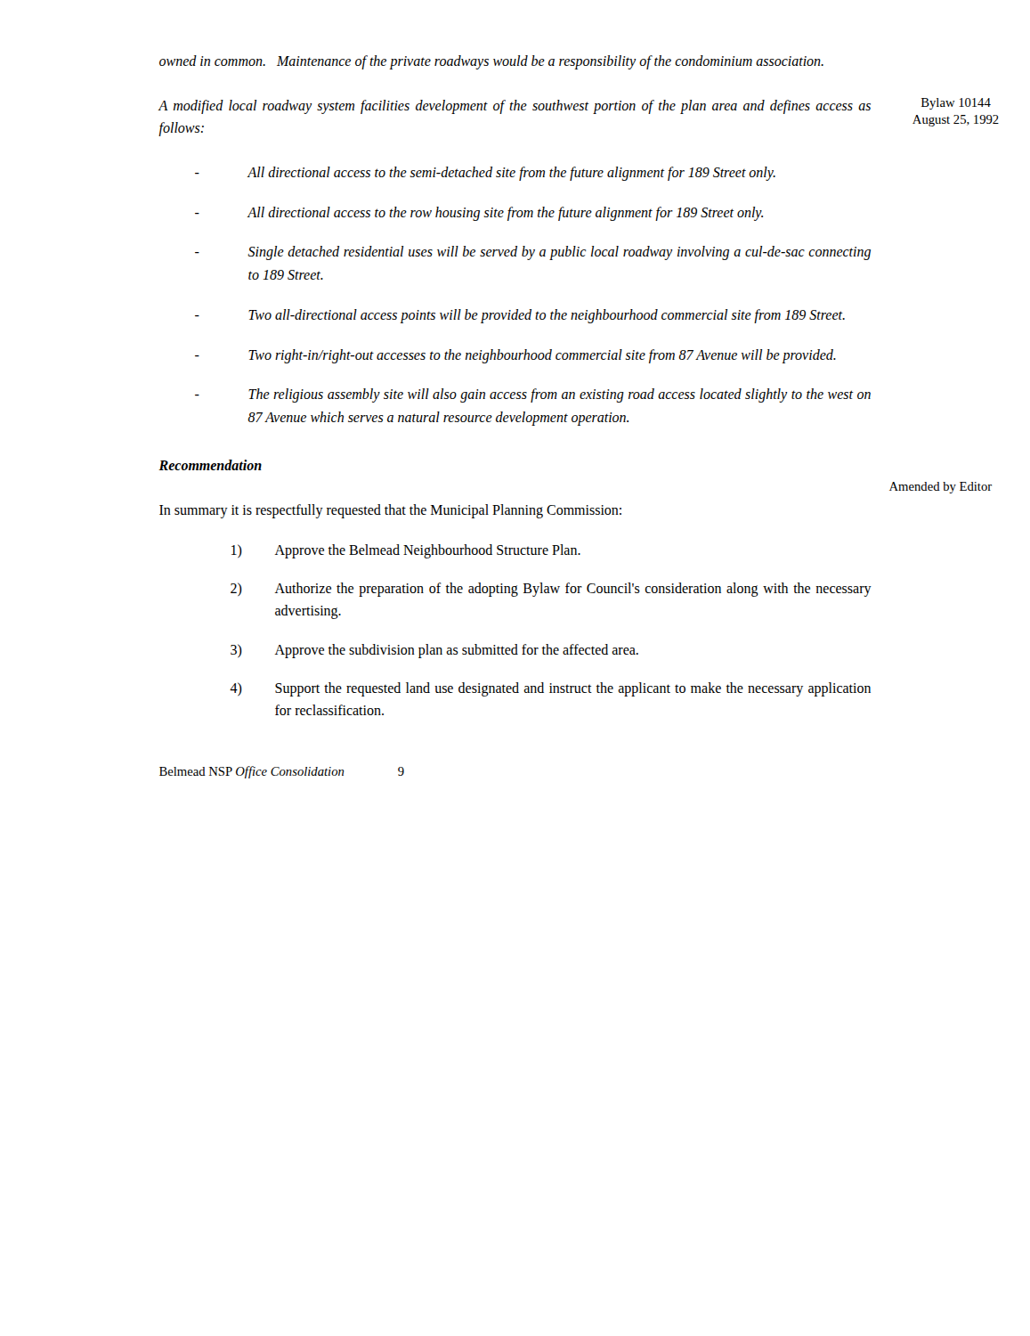owned in common. Maintenance of the private roadways would be a responsibility of the condominium association.
A modified local roadway system facilities development of the southwest portion of the plan area and defines access as follows:
Bylaw 10144
August 25, 1992
All directional access to the semi-detached site from the future alignment for 189 Street only.
All directional access to the row housing site from the future alignment for 189 Street only.
Single detached residential uses will be served by a public local roadway involving a cul-de-sac connecting to 189 Street.
Two all-directional access points will be provided to the neighbourhood commercial site from 189 Street.
Two right-in/right-out accesses to the neighbourhood commercial site from 87 Avenue will be provided.
The religious assembly site will also gain access from an existing road access located slightly to the west on 87 Avenue which serves a natural resource development operation.
Recommendation
Amended by Editor
In summary it is respectfully requested that the Municipal Planning Commission:
Approve the Belmead Neighbourhood Structure Plan.
Authorize the preparation of the adopting Bylaw for Council's consideration along with the necessary advertising.
Approve the subdivision plan as submitted for the affected area.
Support the requested land use designated and instruct the applicant to make the necessary application for reclassification.
Belmead NSP Office Consolidation 9